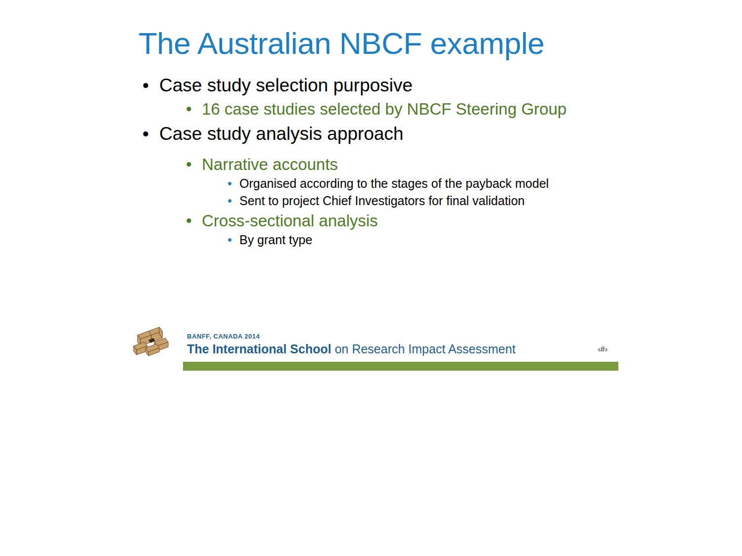The Australian NBCF example
Case study selection purposive
16 case studies selected by NBCF Steering Group
Case study analysis approach
Narrative accounts
Organised according to the stages of the payback model
Sent to project Chief Investigators for final validation
Cross-sectional analysis
By grant type
BANFF, CANADA 2014
The International School on Research Impact Assessment
‹#›